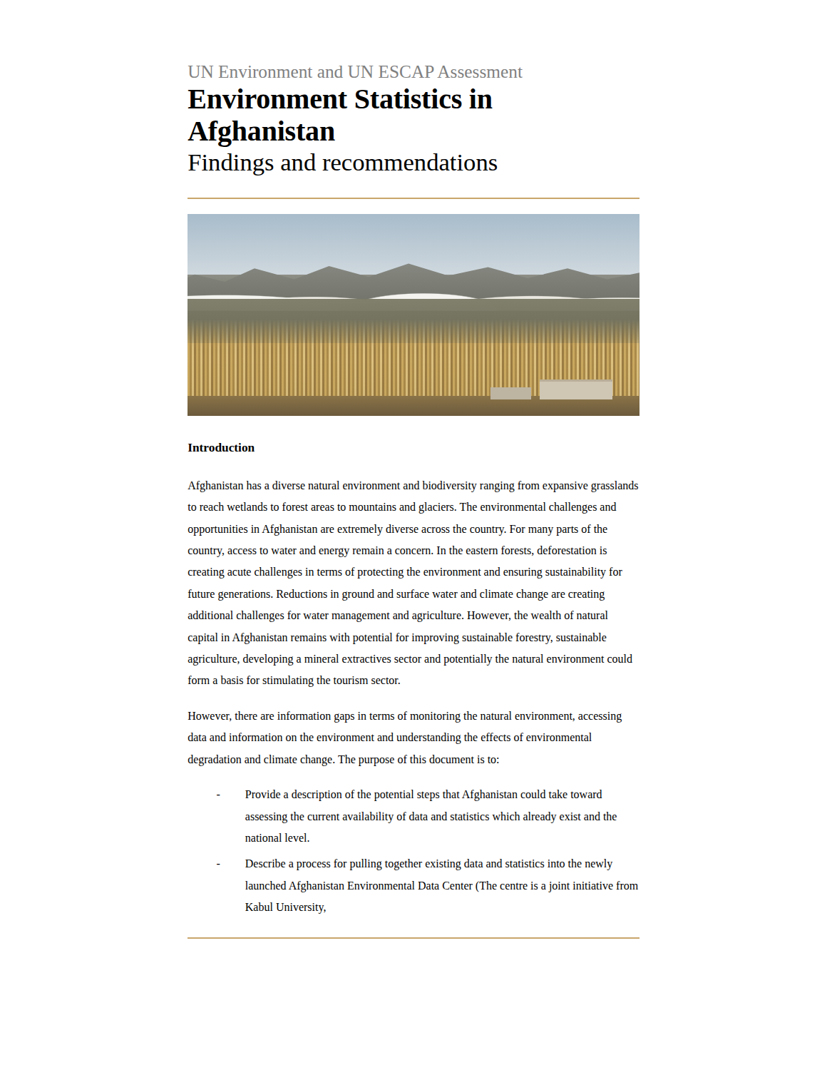UN Environment and UN ESCAP Assessment
Environment Statistics in
Afghanistan
Findings and recommendations
Introduction
Afghanistan has a diverse natural environment and biodiversity ranging from expansive grasslands to reach wetlands to forest areas to mountains and glaciers. The environmental challenges and opportunities in Afghanistan are extremely diverse across the country. For many parts of the country, access to water and energy remain a concern. In the eastern forests, deforestation is creating acute challenges in terms of protecting the environment and ensuring sustainability for future generations. Reductions in ground and surface water and climate change are creating additional challenges for water management and agriculture. However, the wealth of natural capital in Afghanistan remains with potential for improving sustainable forestry, sustainable agriculture, developing a mineral extractives sector and potentially the natural environment could form a basis for stimulating the tourism sector.
However, there are information gaps in terms of monitoring the natural environment, accessing data and information on the environment and understanding the effects of environmental degradation and climate change. The purpose of this document is to:
Provide a description of the potential steps that Afghanistan could take toward assessing the current availability of data and statistics which already exist and the national level.
Describe a process for pulling together existing data and statistics into the newly launched Afghanistan Environmental Data Center (The centre is a joint initiative from Kabul University,